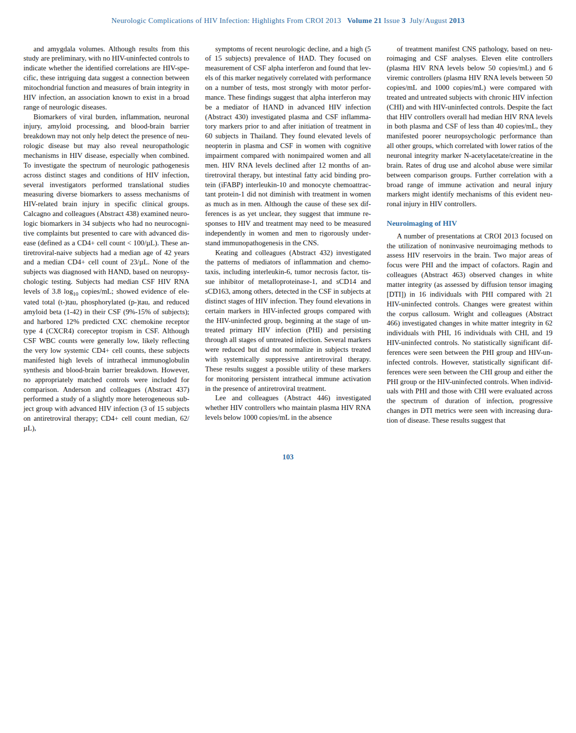Neurologic Complications of HIV Infection: Highlights From CROI 2013 Volume 21 Issue 3 July/August 2013
and amygdala volumes. Although results from this study are preliminary, with no HIV-uninfected controls to indicate whether the identified correlations are HIV-specific, these intriguing data suggest a connection between mitochondrial function and measures of brain integrity in HIV infection, an association known to exist in a broad range of neurologic diseases.
Biomarkers of viral burden, inflammation, neuronal injury, amyloid processing, and blood-brain barrier breakdown may not only help detect the presence of neurologic disease but may also reveal neuropathologic mechanisms in HIV disease, especially when combined. To investigate the spectrum of neurologic pathogenesis across distinct stages and conditions of HIV infection, several investigators performed translational studies measuring diverse biomarkers to assess mechanisms of HIV-related brain injury in specific clinical groups. Calcagno and colleagues (Abstract 438) examined neurologic biomarkers in 34 subjects who had no neurocognitive complaints but presented to care with advanced disease (defined as a CD4+ cell count < 100/µL). These antiretroviral-naive subjects had a median age of 42 years and a median CD4+ cell count of 23/µL. None of the subjects was diagnosed with HAND, based on neuropsychologic testing. Subjects had median CSF HIV RNA levels of 3.8 log10 copies/mL; showed evidence of elevated total (t-)tau, phosphorylated (p-)tau, and reduced amyloid beta (1-42) in their CSF (9%-15% of subjects); and harbored 12% predicted CXC chemokine receptor type 4 (CXCR4) coreceptor tropism in CSF. Although CSF WBC counts were generally low, likely reflecting the very low systemic CD4+ cell counts, these subjects manifested high levels of intrathecal immunoglobulin synthesis and blood-brain barrier breakdown. However, no appropriately matched controls were included for comparison. Anderson and colleagues (Abstract 437) performed a study of a slightly more heterogeneous subject group with advanced HIV infection (3 of 15 subjects on antiretroviral therapy; CD4+ cell count median, 62/µL),
symptoms of recent neurologic decline, and a high (5 of 15 subjects) prevalence of HAD. They focused on measurement of CSF alpha interferon and found that levels of this marker negatively correlated with performance on a number of tests, most strongly with motor performance. These findings suggest that alpha interferon may be a mediator of HAND in advanced HIV infection (Abstract 430) investigated plasma and CSF inflammatory markers prior to and after initiation of treatment in 60 subjects in Thailand. They found elevated levels of neopterin in plasma and CSF in women with cognitive impairment compared with nonimpaired women and all men. HIV RNA levels declined after 12 months of antiretroviral therapy, but intestinal fatty acid binding protein (iFABP) interleukin-10 and monocyte chemoattractant protein-1 did not diminish with treatment in women as much as in men. Although the cause of these sex differences is as yet unclear, they suggest that immune responses to HIV and treatment may need to be measured independently in women and men to rigorously understand immunopathogenesis in the CNS.
Keating and colleagues (Abstract 432) investigated the patterns of mediators of inflammation and chemotaxis, including interleukin-6, tumor necrosis factor, tissue inhibitor of metalloproteinase-1, and sCD14 and sCD163, among others, detected in the CSF in subjects at distinct stages of HIV infection. They found elevations in certain markers in HIV-infected groups compared with the HIV-uninfected group, beginning at the stage of untreated primary HIV infection (PHI) and persisting through all stages of untreated infection. Several markers were reduced but did not normalize in subjects treated with systemically suppressive antiretroviral therapy. These results suggest a possible utility of these markers for monitoring persistent intrathecal immune activation in the presence of antiretroviral treatment.
Lee and colleagues (Abstract 446) investigated whether HIV controllers who maintain plasma HIV RNA levels below 1000 copies/mL in the absence
of treatment manifest CNS pathology, based on neuroimaging and CSF analyses. Eleven elite controllers (plasma HIV RNA levels below 50 copies/mL) and 6 viremic controllers (plasma HIV RNA levels between 50 copies/mL and 1000 copies/mL) were compared with treated and untreated subjects with chronic HIV infection (CHI) and with HIV-uninfected controls. Despite the fact that HIV controllers overall had median HIV RNA levels in both plasma and CSF of less than 40 copies/mL, they manifested poorer neuropsychologic performance than all other groups, which correlated with lower ratios of the neuronal integrity marker N-acetylacetate/creatine in the brain. Rates of drug use and alcohol abuse were similar between comparison groups. Further correlation with a broad range of immune activation and neural injury markers might identify mechanisms of this evident neuronal injury in HIV controllers.
Neuroimaging of HIV
A number of presentations at CROI 2013 focused on the utilization of noninvasive neuroimaging methods to assess HIV reservoirs in the brain. Two major areas of focus were PHI and the impact of cofactors. Ragin and colleagues (Abstract 463) observed changes in white matter integrity (as assessed by diffusion tensor imaging [DTI]) in 16 individuals with PHI compared with 21 HIV-uninfected controls. Changes were greatest within the corpus callosum. Wright and colleagues (Abstract 466) investigated changes in white matter integrity in 62 individuals with PHI, 16 individuals with CHI, and 19 HIV-uninfected controls. No statistically significant differences were seen between the PHI group and HIV-uninfected controls. However, statistically significant differences were seen between the CHI group and either the PHI group or the HIV-uninfected controls. When individuals with PHI and those with CHI were evaluated across the spectrum of duration of infection, progressive changes in DTI metrics were seen with increasing duration of disease. These results suggest that
103